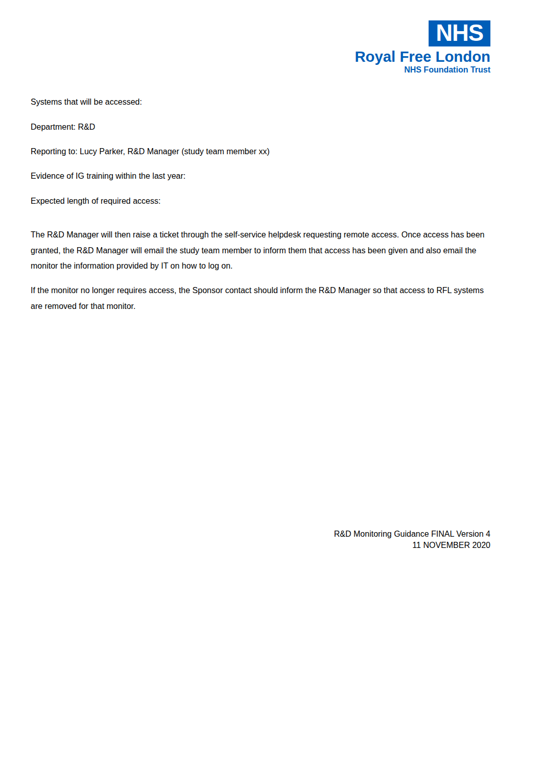NHS
Royal Free London
NHS Foundation Trust
Systems that will be accessed:
Department: R&D
Reporting to: Lucy Parker, R&D Manager (study team member xx)
Evidence of IG training within the last year:
Expected length of required access:
The R&D Manager will then raise a ticket through the self-service helpdesk requesting remote access. Once access has been granted, the R&D Manager will email the study team member to inform them that access has been given and also email the monitor the information provided by IT on how to log on.
If the monitor no longer requires access, the Sponsor contact should inform the R&D Manager so that access to RFL systems are removed for that monitor.
R&D Monitoring Guidance FINAL Version 4
11 NOVEMBER 2020